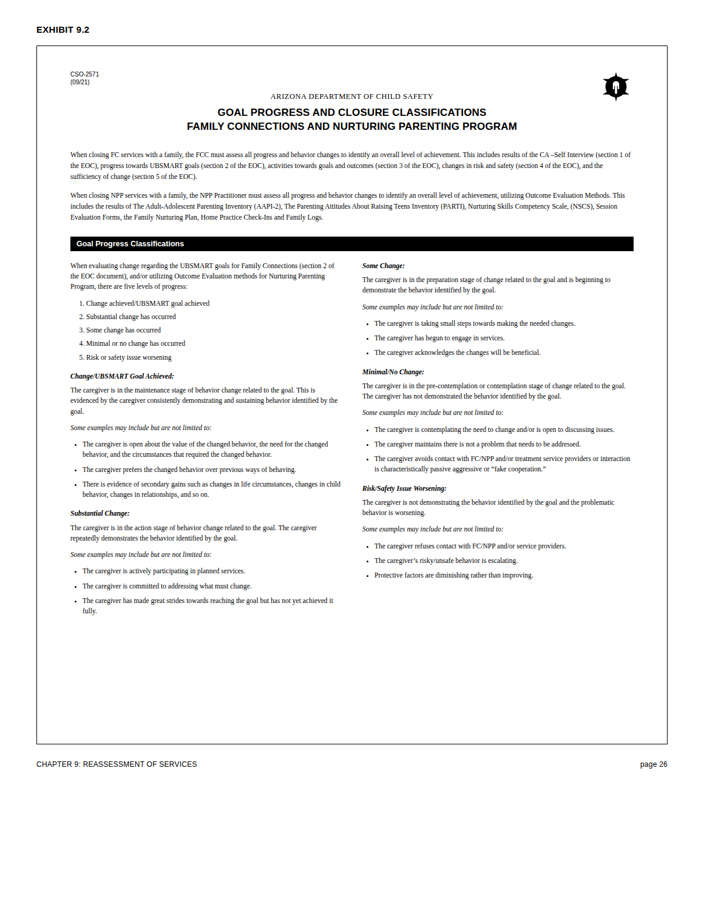EXHIBIT 9.2
CSO-2571
(09/21)
ARIZONA DEPARTMENT OF CHILD SAFETY
GOAL PROGRESS AND CLOSURE CLASSIFICATIONS
FAMILY CONNECTIONS AND NURTURING PARENTING PROGRAM
When closing FC services with a family, the FCC must assess all progress and behavior changes to identify an overall level of achievement. This includes results of the CA –Self Interview (section 1 of the EOC), progress towards UBSMART goals (section 2 of the EOC), activities towards goals and outcomes (section 3 of the EOC), changes in risk and safety (section 4 of the EOC), and the sufficiency of change (section 5 of the EOC).
When closing NPP services with a family, the NPP Practitioner must assess all progress and behavior changes to identify an overall level of achievement, utilizing Outcome Evaluation Methods. This includes the results of The Adult-Adolescent Parenting Inventory (AAPI-2), The Parenting Attitudes About Raising Teens Inventory (PARTI), Nurturing Skills Competency Scale, (NSCS), Session Evaluation Forms, the Family Nurturing Plan, Home Practice Check-Ins and Family Logs.
Goal Progress Classifications
When evaluating change regarding the UBSMART goals for Family Connections (section 2 of the EOC document), and/or utilizing Outcome Evaluation methods for Nurturing Parenting Program, there are five levels of progress:
Change achieved/UBSMART goal achieved
Substantial change has occurred
Some change has occurred
Minimal or no change has occurred
Risk or safety issue worsening
Change/UBSMART Goal Achieved:
The caregiver is in the maintenance stage of behavior change related to the goal. This is evidenced by the caregiver consistently demonstrating and sustaining behavior identified by the goal.
Some examples may include but are not limited to:
The caregiver is open about the value of the changed behavior, the need for the changed behavior, and the circumstances that required the changed behavior.
The caregiver prefers the changed behavior over previous ways of behaving.
There is evidence of secondary gains such as changes in life circumstances, changes in child behavior, changes in relationships, and so on.
Substantial Change:
The caregiver is in the action stage of behavior change related to the goal. The caregiver repeatedly demonstrates the behavior identified by the goal.
Some examples may include but are not limited to:
The caregiver is actively participating in planned services.
The caregiver is committed to addressing what must change.
The caregiver has made great strides towards reaching the goal but has not yet achieved it fully.
Some Change:
The caregiver is in the preparation stage of change related to the goal and is beginning to demonstrate the behavior identified by the goal.
Some examples may include but are not limited to:
The caregiver is taking small steps towards making the needed changes.
The caregiver has begun to engage in services.
The caregiver acknowledges the changes will be beneficial.
Minimal/No Change:
The caregiver is in the pre-contemplation or contemplation stage of change related to the goal. The caregiver has not demonstrated the behavior identified by the goal.
Some examples may include but are not limited to:
The caregiver is contemplating the need to change and/or is open to discussing issues.
The caregiver maintains there is not a problem that needs to be addressed.
The caregiver avoids contact with FC/NPP and/or treatment service providers or interaction is characteristically passive aggressive or “fake cooperation.”
Risk/Safety Issue Worsening:
The caregiver is not demonstrating the behavior identified by the goal and the problematic behavior is worsening.
Some examples may include but are not limited to:
The caregiver refuses contact with FC/NPP and/or service providers.
The caregiver’s risky/unsafe behavior is escalating.
Protective factors are diminishing rather than improving.
CHAPTER 9: REASSESSMENT OF SERVICES
page 26